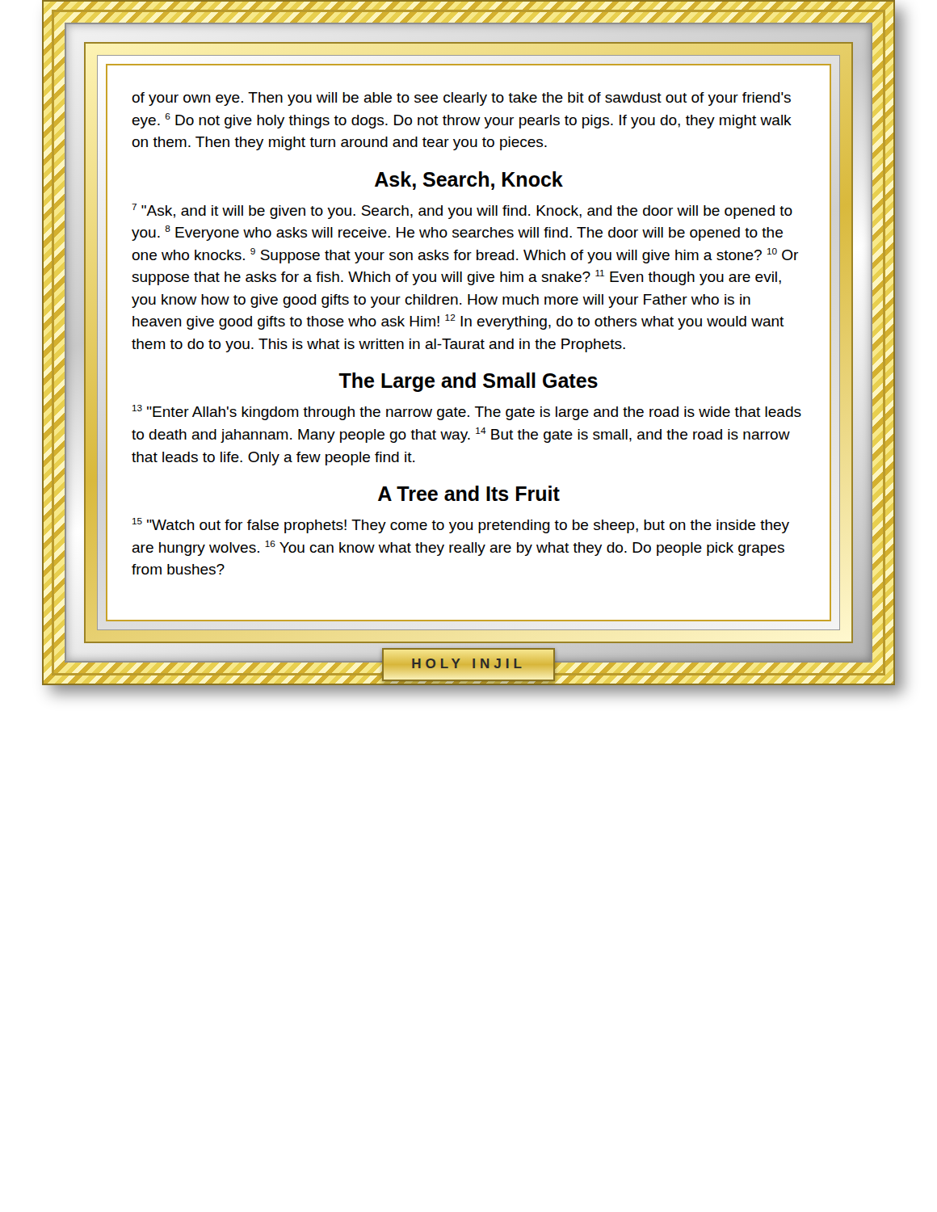of your own eye. Then you will be able to see clearly to take the bit of sawdust out of your friend's eye. 6 Do not give holy things to dogs. Do not throw your pearls to pigs. If you do, they might walk on them. Then they might turn around and tear you to pieces.
Ask, Search, Knock
7 "Ask, and it will be given to you. Search, and you will find. Knock, and the door will be opened to you. 8 Everyone who asks will receive. He who searches will find. The door will be opened to the one who knocks. 9 Suppose that your son asks for bread. Which of you will give him a stone? 10 Or suppose that he asks for a fish. Which of you will give him a snake? 11 Even though you are evil, you know how to give good gifts to your children. How much more will your Father who is in heaven give good gifts to those who ask Him! 12 In everything, do to others what you would want them to do to you. This is what is written in al-Taurat and in the Prophets.
The Large and Small Gates
13 "Enter Allah's kingdom through the narrow gate. The gate is large and the road is wide that leads to death and jahannam. Many people go that way. 14 But the gate is small, and the road is narrow that leads to life. Only a few people find it.
A Tree and Its Fruit
15 "Watch out for false prophets! They come to you pretending to be sheep, but on the inside they are hungry wolves. 16 You can know what they really are by what they do. Do people pick grapes from bushes?
HOLY INJIL